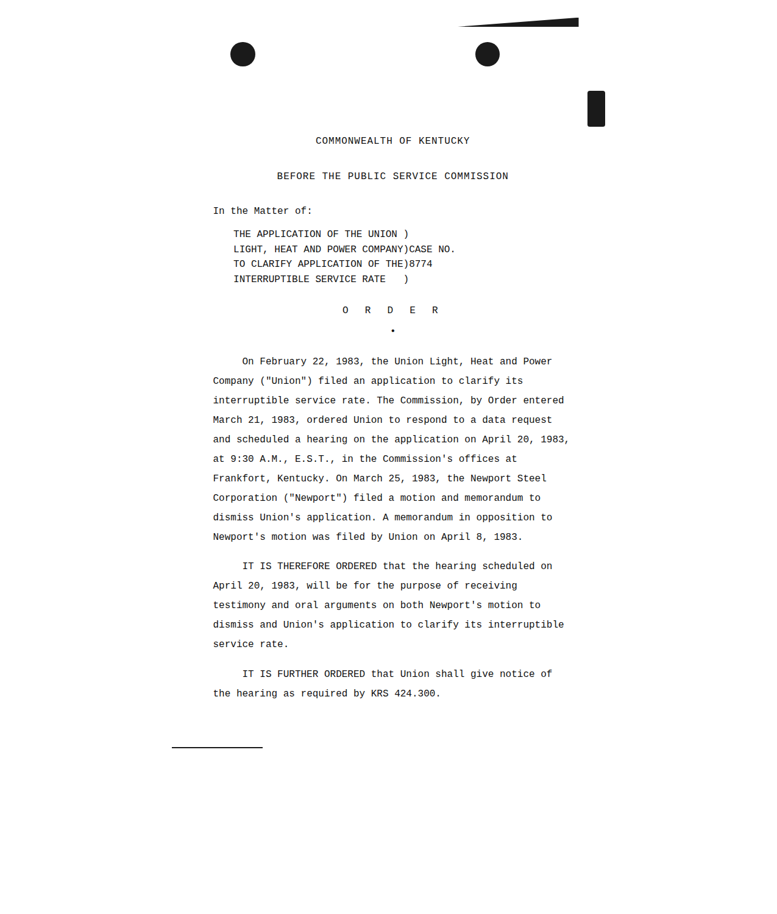COMMONWEALTH OF KENTUCKY
BEFORE THE PUBLIC SERVICE COMMISSION
In the Matter of:
| THE APPLICATION OF THE UNION | ) | |
| LIGHT, HEAT AND POWER COMPANY | ) | CASE NO. |
| TO CLARIFY APPLICATION OF THE | ) | 8774 |
| INTERRUPTIBLE SERVICE RATE | ) | |
O R D E R
•
On February 22, 1983, the Union Light, Heat and Power Company ("Union") filed an application to clarify its interruptible service rate. The Commission, by Order entered March 21, 1983, ordered Union to respond to a data request and scheduled a hearing on the application on April 20, 1983, at 9:30 A.M., E.S.T., in the Commission's offices at Frankfort, Kentucky. On March 25, 1983, the Newport Steel Corporation ("Newport") filed a motion and memorandum to dismiss Union's application. A memorandum in opposition to Newport's motion was filed by Union on April 8, 1983.
IT IS THEREFORE ORDERED that the hearing scheduled on April 20, 1983, will be for the purpose of receiving testimony and oral arguments on both Newport's motion to dismiss and Union's application to clarify its interruptible service rate.
IT IS FURTHER ORDERED that Union shall give notice of the hearing as required by KRS 424.300.